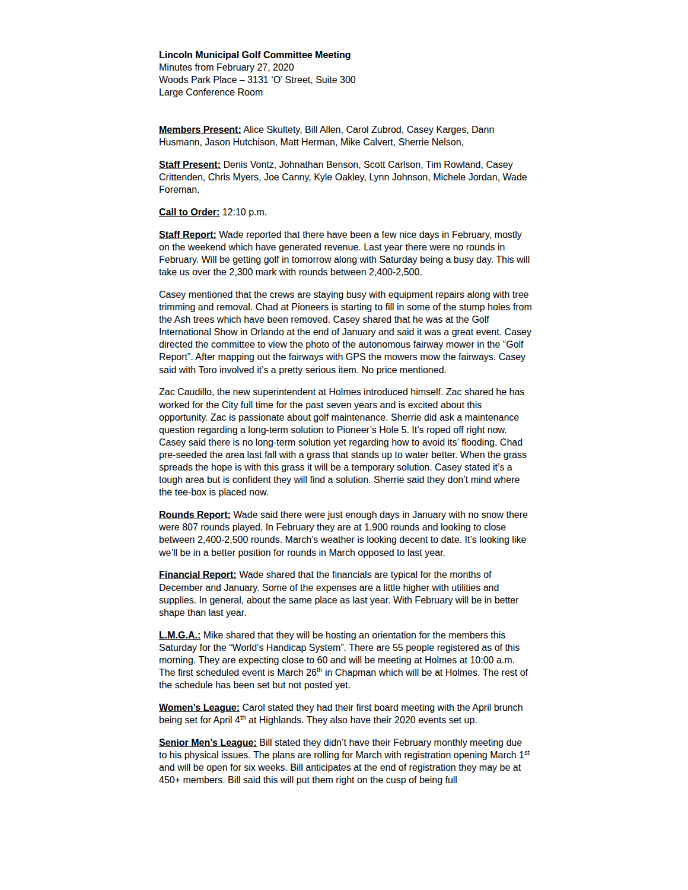Lincoln Municipal Golf Committee Meeting
Minutes from February 27, 2020
Woods Park Place – 3131 ‘O’ Street, Suite 300
Large Conference Room
Members Present: Alice Skultety, Bill Allen, Carol Zubrod, Casey Karges, Dann Husmann, Jason Hutchison, Matt Herman, Mike Calvert, Sherrie Nelson,
Staff Present: Denis Vontz, Johnathan Benson, Scott Carlson, Tim Rowland, Casey Crittenden, Chris Myers, Joe Canny, Kyle Oakley, Lynn Johnson, Michele Jordan, Wade Foreman.
Call to Order: 12:10 p.m.
Staff Report: Wade reported that there have been a few nice days in February, mostly on the weekend which have generated revenue. Last year there were no rounds in February. Will be getting golf in tomorrow along with Saturday being a busy day. This will take us over the 2,300 mark with rounds between 2,400-2,500.
Casey mentioned that the crews are staying busy with equipment repairs along with tree trimming and removal. Chad at Pioneers is starting to fill in some of the stump holes from the Ash trees which have been removed. Casey shared that he was at the Golf International Show in Orlando at the end of January and said it was a great event. Casey directed the committee to view the photo of the autonomous fairway mower in the “Golf Report”. After mapping out the fairways with GPS the mowers mow the fairways. Casey said with Toro involved it’s a pretty serious item. No price mentioned.
Zac Caudillo, the new superintendent at Holmes introduced himself. Zac shared he has worked for the City full time for the past seven years and is excited about this opportunity. Zac is passionate about golf maintenance. Sherrie did ask a maintenance question regarding a long-term solution to Pioneer’s Hole 5. It’s roped off right now. Casey said there is no long-term solution yet regarding how to avoid its’ flooding. Chad pre-seeded the area last fall with a grass that stands up to water better. When the grass spreads the hope is with this grass it will be a temporary solution. Casey stated it’s a tough area but is confident they will find a solution. Sherrie said they don’t mind where the tee-box is placed now.
Rounds Report: Wade said there were just enough days in January with no snow there were 807 rounds played. In February they are at 1,900 rounds and looking to close between 2,400-2,500 rounds. March’s weather is looking decent to date. It’s looking like we’ll be in a better position for rounds in March opposed to last year.
Financial Report: Wade shared that the financials are typical for the months of December and January. Some of the expenses are a little higher with utilities and supplies. In general, about the same place as last year. With February will be in better shape than last year.
L.M.G.A.: Mike shared that they will be hosting an orientation for the members this Saturday for the “World’s Handicap System”. There are 55 people registered as of this morning. They are expecting close to 60 and will be meeting at Holmes at 10:00 a.m. The first scheduled event is March 26th in Chapman which will be at Holmes. The rest of the schedule has been set but not posted yet.
Women’s League: Carol stated they had their first board meeting with the April brunch being set for April 4th at Highlands. They also have their 2020 events set up.
Senior Men’s League: Bill stated they didn’t have their February monthly meeting due to his physical issues. The plans are rolling for March with registration opening March 1st and will be open for six weeks. Bill anticipates at the end of registration they may be at 450+ members. Bill said this will put them right on the cusp of being full